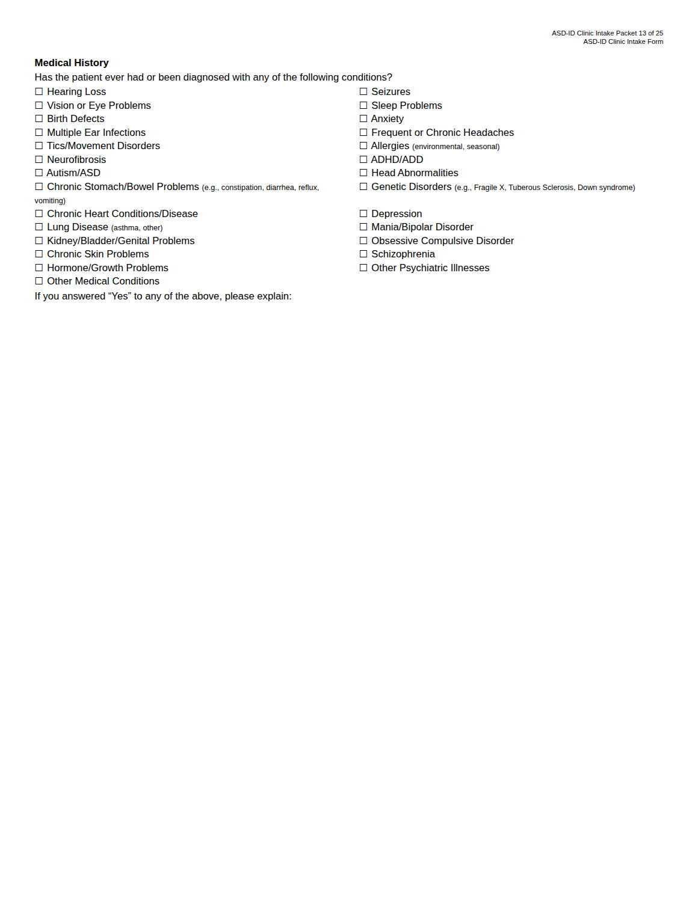ASD-ID Clinic Intake Packet 13 of 25
ASD-ID Clinic Intake Form
Medical History
Has the patient ever had or been diagnosed with any of the following conditions?
☐ Hearing Loss
☐ Seizures
☐ Vision or Eye Problems
☐ Sleep Problems
☐ Birth Defects
☐ Anxiety
☐ Multiple Ear Infections
☐ Frequent or Chronic Headaches
☐ Tics/Movement Disorders
☐ Allergies (environmental, seasonal)
☐ Neurofibrosis
☐ ADHD/ADD
☐ Autism/ASD
☐ Head Abnormalities
☐ Chronic Stomach/Bowel Problems (e.g., constipation, diarrhea, reflux, vomiting)
☐ Genetic Disorders (e.g., Fragile X, Tuberous Sclerosis, Down syndrome)
☐ Chronic Heart Conditions/Disease
☐ Depression
☐ Lung Disease (asthma, other)
☐ Mania/Bipolar Disorder
☐ Kidney/Bladder/Genital Problems
☐ Obsessive Compulsive Disorder
☐ Chronic Skin Problems
☐ Schizophrenia
☐ Hormone/Growth Problems
☐ Other Psychiatric Illnesses
☐ Other Medical Conditions
If you answered “Yes” to any of the above, please explain: